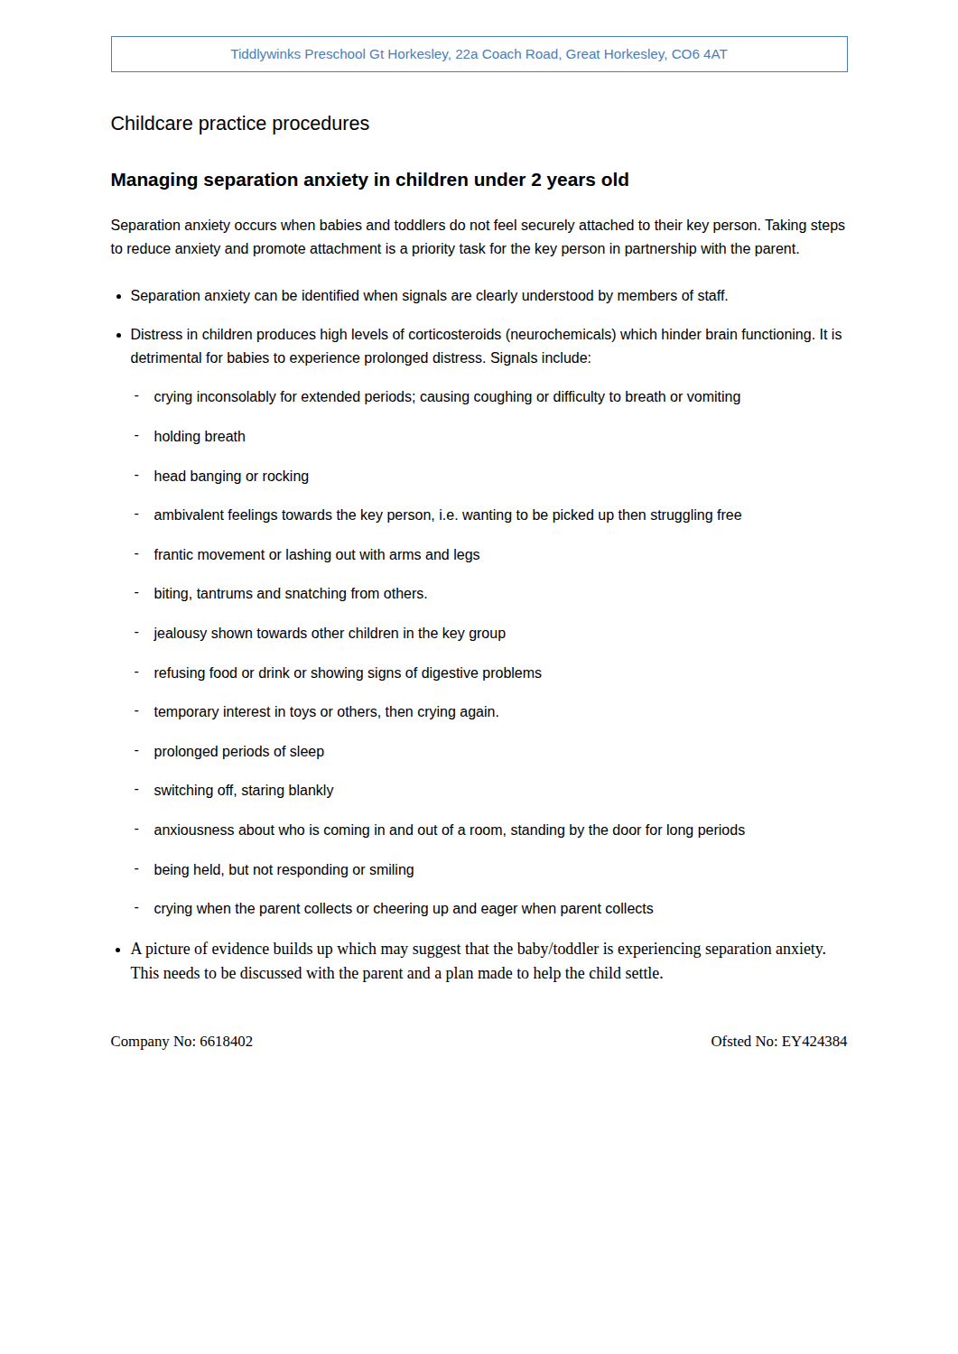Tiddlywinks Preschool Gt Horkesley, 22a Coach Road, Great Horkesley, CO6 4AT
Childcare practice procedures
Managing separation anxiety in children under 2 years old
Separation anxiety occurs when babies and toddlers do not feel securely attached to their key person. Taking steps to reduce anxiety and promote attachment is a priority task for the key person in partnership with the parent.
Separation anxiety can be identified when signals are clearly understood by members of staff.
Distress in children produces high levels of corticosteroids (neurochemicals) which hinder brain functioning. It is detrimental for babies to experience prolonged distress. Signals include:
crying inconsolably for extended periods; causing coughing or difficulty to breath or vomiting
holding breath
head banging or rocking
ambivalent feelings towards the key person, i.e. wanting to be picked up then struggling free
frantic movement or lashing out with arms and legs
biting, tantrums and snatching from others.
jealousy shown towards other children in the key group
refusing food or drink or showing signs of digestive problems
temporary interest in toys or others, then crying again.
prolonged periods of sleep
switching off, staring blankly
anxiousness about who is coming in and out of a room, standing by the door for long periods
being held, but not responding or smiling
crying when the parent collects or cheering up and eager when parent collects
A picture of evidence builds up which may suggest that the baby/toddler is experiencing separation anxiety. This needs to be discussed with the parent and a plan made to help the child settle.
Company No: 6618402 Ofsted No: EY424384